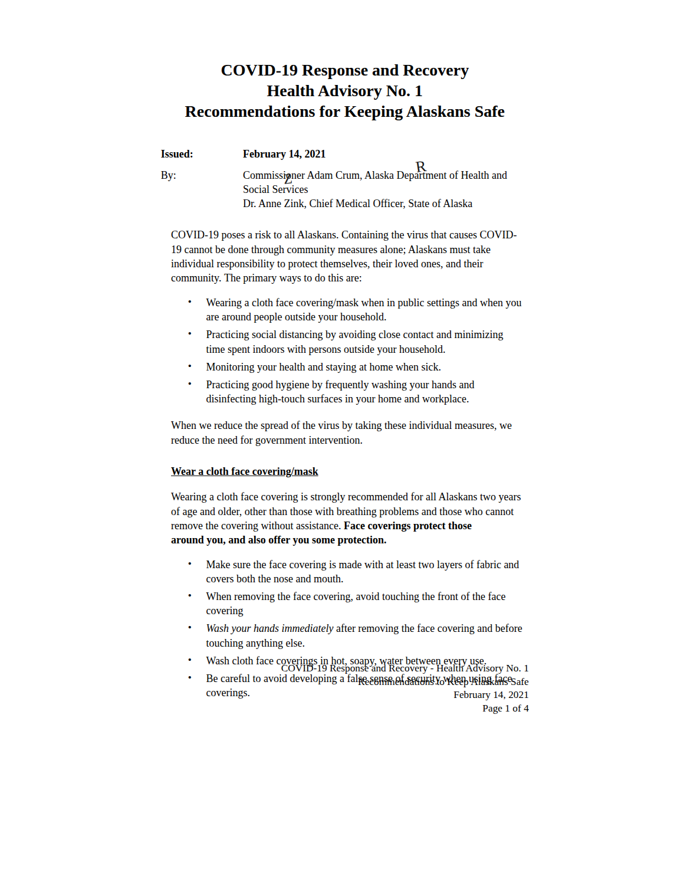COVID-19 Response and Recovery
Health Advisory No. 1
Recommendations for Keeping Alaskans Safe
Issued:
February 14, 2021
By:
R Z Commissioner Adam Crum, Alaska Department of Health and Social Services
Dr. Anne Zink, Chief Medical Officer, State of Alaska
COVID-19 poses a risk to all Alaskans. Containing the virus that causes COVID-19 cannot be done through community measures alone; Alaskans must take individual responsibility to protect themselves, their loved ones, and their community. The primary ways to do this are:
Wearing a cloth face covering/mask when in public settings and when you are around people outside your household.
Practicing social distancing by avoiding close contact and minimizing time spent indoors with persons outside your household.
Monitoring your health and staying at home when sick.
Practicing good hygiene by frequently washing your hands and disinfecting high-touch surfaces in your home and workplace.
When we reduce the spread of the virus by taking these individual measures, we reduce the need for government intervention.
Wear a cloth face covering/mask
Wearing a cloth face covering is strongly recommended for all Alaskans two years of age and older, other than those with breathing problems and those who cannot remove the covering without assistance. Face coverings protect those around you, and also offer you some protection.
Make sure the face covering is made with at least two layers of fabric and covers both the nose and mouth.
When removing the face covering, avoid touching the front of the face covering
Wash your hands immediately after removing the face covering and before touching anything else.
Wash cloth face coverings in hot, soapy, water between every use.
Be careful to avoid developing a false sense of security when using face coverings.
COVID-19 Response and Recovery - Health Advisory No. 1
Recommendations to Keep Alaskans Safe
February 14, 2021
Page 1 of 4